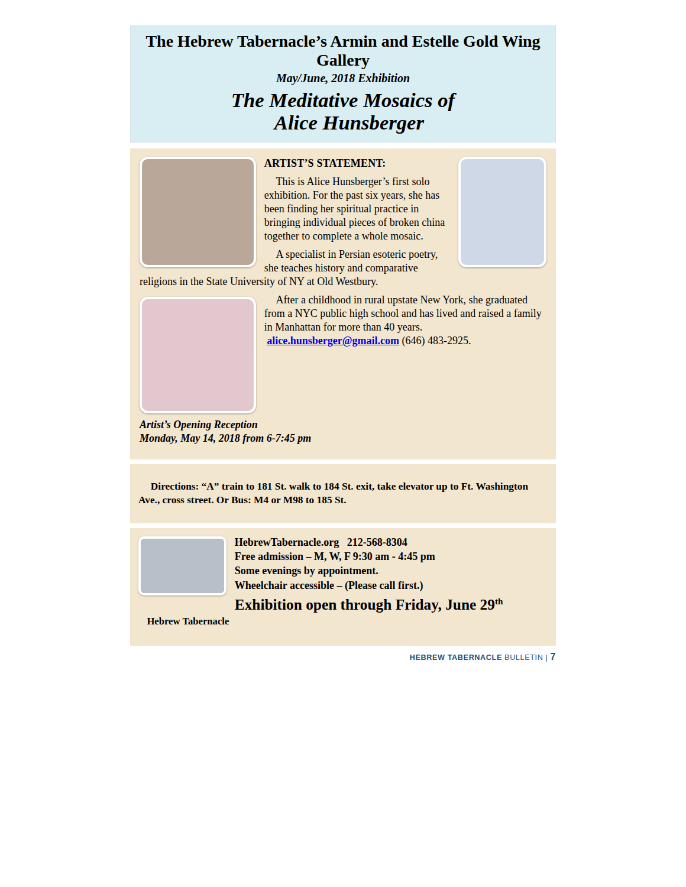The Hebrew Tabernacle’s Armin and Estelle Gold Wing Gallery
May/June, 2018 Exhibition
The Meditative Mosaics of Alice Hunsberger
ARTIST’S STATEMENT:
This is Alice Hunsberger’s first solo exhibition. For the past six years, she has been finding her spiritual practice in bringing individual pieces of broken china together to complete a whole mosaic.
A specialist in Persian esoteric poetry, she teaches history and comparative religions in the State University of NY at Old Westbury.
After a childhood in rural upstate New York, she graduated from a NYC public high school and has lived and raised a family in Manhattan for more than 40 years. alice.hunsberger@gmail.com (646) 483-2925.
Artist’s Opening Reception
Monday, May 14, 2018 from 6-7:45 pm
Directions: “A” train to 181 St. walk to 184 St. exit, take elevator up to Ft. Washington Ave., cross street. Or Bus: M4 or M98 to 185 St.
HebrewTabernacle.org 212-568-8304
Free admission – M, W, F 9:30 am - 4:45 pm
Some evenings by appointment.
Wheelchair accessible – (Please call first.)
Exhibition open through Friday, June 29th
Hebrew Tabernacle
HEBREW TABERNACLE BULLETIN | 7